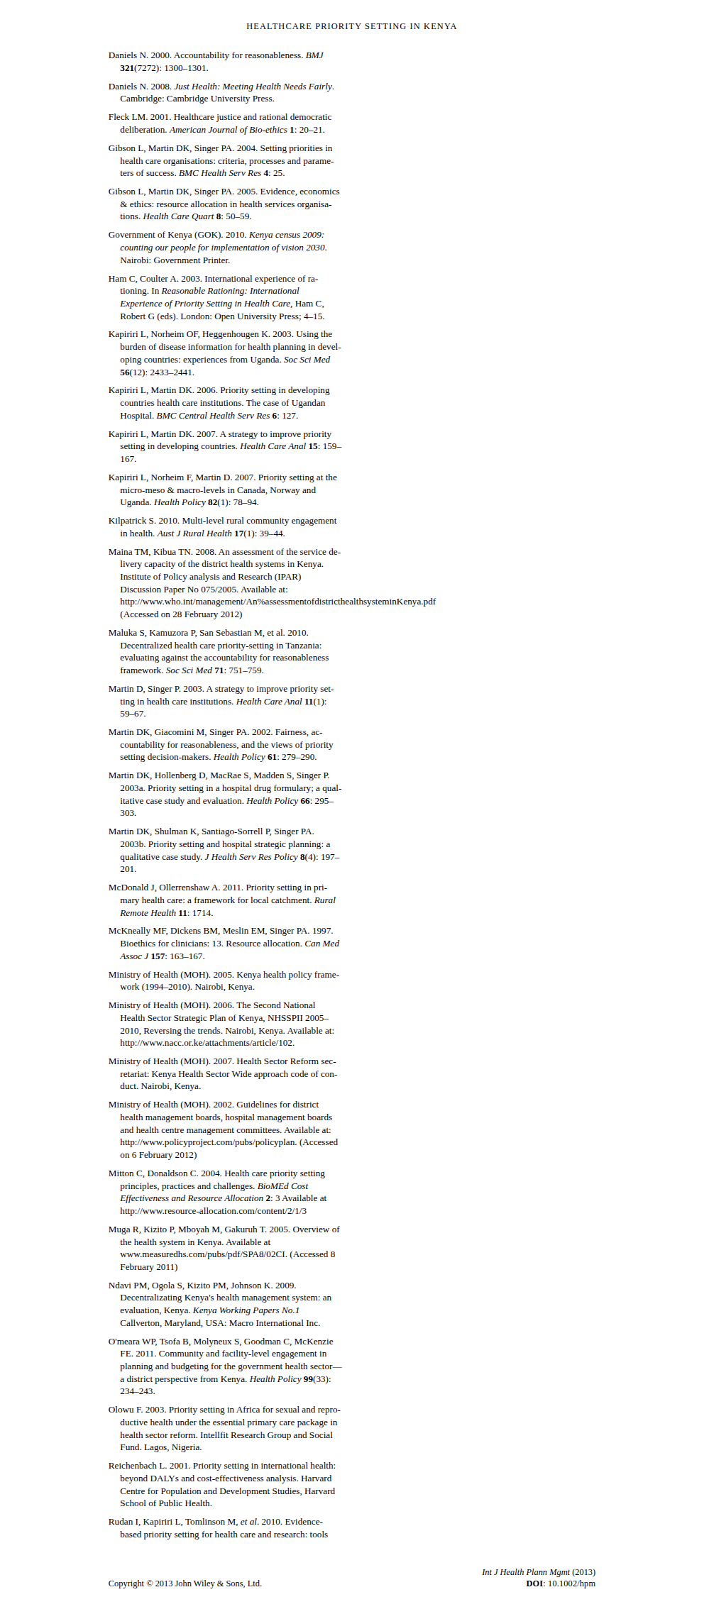Healthcare Priority Setting in Kenya
Daniels N. 2000. Accountability for reasonableness. BMJ 321(7272): 1300–1301.
Daniels N. 2008. Just Health: Meeting Health Needs Fairly. Cambridge: Cambridge University Press.
Fleck LM. 2001. Healthcare justice and rational democratic deliberation. American Journal of Bio-ethics 1: 20–21.
Gibson L, Martin DK, Singer PA. 2004. Setting priorities in health care organisations: criteria, processes and parameters of success. BMC Health Serv Res 4: 25.
Gibson L, Martin DK, Singer PA. 2005. Evidence, economics & ethics: resource allocation in health services organisations. Health Care Quart 8: 50–59.
Government of Kenya (GOK). 2010. Kenya census 2009: counting our people for implementation of vision 2030. Nairobi: Government Printer.
Ham C, Coulter A. 2003. International experience of rationing. In Reasonable Rationing: International Experience of Priority Setting in Health Care, Ham C, Robert G (eds). London: Open University Press; 4–15.
Kapiriri L, Norheim OF, Heggenhougen K. 2003. Using the burden of disease information for health planning in developing countries: experiences from Uganda. Soc Sci Med 56(12): 2433–2441.
Kapiriri L, Martin DK. 2006. Priority setting in developing countries health care institutions. The case of Ugandan Hospital. BMC Central Health Serv Res 6: 127.
Kapiriri L, Martin DK. 2007. A strategy to improve priority setting in developing countries. Health Care Anal 15: 159–167.
Kapiriri L, Norheim F, Martin D. 2007. Priority setting at the micro-meso & macro-levels in Canada, Norway and Uganda. Health Policy 82(1): 78–94.
Kilpatrick S. 2010. Multi-level rural community engagement in health. Aust J Rural Health 17(1): 39–44.
Maina TM, Kibua TN. 2008. An assessment of the service delivery capacity of the district health systems in Kenya. Institute of Policy analysis and Research (IPAR) Discussion Paper No 075/2005. Available at: http://www.who.int/management/An%assessmentofdistricthealthsysteminKenya.pdf (Accessed on 28 February 2012)
Maluka S, Kamuzora P, San Sebastian M, et al. 2010. Decentralized health care priority-setting in Tanzania: evaluating against the accountability for reasonableness framework. Soc Sci Med 71: 751–759.
Martin D, Singer P. 2003. A strategy to improve priority setting in health care institutions. Health Care Anal 11(1): 59–67.
Martin DK, Giacomini M, Singer PA. 2002. Fairness, accountability for reasonableness, and the views of priority setting decision-makers. Health Policy 61: 279–290.
Martin DK, Hollenberg D, MacRae S, Madden S, Singer P. 2003a. Priority setting in a hospital drug formulary; a qualitative case study and evaluation. Health Policy 66: 295–303.
Martin DK, Shulman K, Santiago-Sorrell P, Singer PA. 2003b. Priority setting and hospital strategic planning: a qualitative case study. J Health Serv Res Policy 8(4): 197–201.
McDonald J, Ollerrenshaw A. 2011. Priority setting in primary health care: a framework for local catchment. Rural Remote Health 11: 1714.
McKneally MF, Dickens BM, Meslin EM, Singer PA. 1997. Bioethics for clinicians: 13. Resource allocation. Can Med Assoc J 157: 163–167.
Ministry of Health (MOH). 2005. Kenya health policy framework (1994–2010). Nairobi, Kenya.
Ministry of Health (MOH). 2006. The Second National Health Sector Strategic Plan of Kenya, NHSSPII 2005–2010, Reversing the trends. Nairobi, Kenya. Available at: http://www.nacc.or.ke/attachments/article/102.
Ministry of Health (MOH). 2007. Health Sector Reform secretariat: Kenya Health Sector Wide approach code of conduct. Nairobi, Kenya.
Ministry of Health (MOH). 2002. Guidelines for district health management boards, hospital management boards and health centre management committees. Available at: http://www.policyproject.com/pubs/policyplan. (Accessed on 6 February 2012)
Mitton C, Donaldson C. 2004. Health care priority setting principles, practices and challenges. BioMEd Cost Effectiveness and Resource Allocation 2: 3 Available at http://www.resource-allocation.com/content/2/1/3
Muga R, Kizito P, Mboyah M, Gakuruh T. 2005. Overview of the health system in Kenya. Available at www.measuredhs.com/pubs/pdf/SPA8/02CI. (Accessed 8 February 2011)
Ndavi PM, Ogola S, Kizito PM, Johnson K. 2009. Decentralizating Kenya's health management system: an evaluation, Kenya. Kenya Working Papers No.1 Callverton, Maryland, USA: Macro International Inc.
O'meara WP, Tsofa B, Molyneux S, Goodman C, McKenzie FE. 2011. Community and facility-level engagement in planning and budgeting for the government health sector—a district perspective from Kenya. Health Policy 99(33): 234–243.
Olowu F. 2003. Priority setting in Africa for sexual and reproductive health under the essential primary care package in health sector reform. Intellfit Research Group and Social Fund. Lagos, Nigeria.
Reichenbach L. 2001. Priority setting in international health: beyond DALYs and cost-effectiveness analysis. Harvard Centre for Population and Development Studies, Harvard School of Public Health.
Rudan I, Kapiriri L, Tomlinson M, et al. 2010. Evidence-based priority setting for health care and research: tools
Copyright © 2013 John Wiley & Sons, Ltd.
Int J Health Plann Mgmt (2013)
DOI: 10.1002/hpm